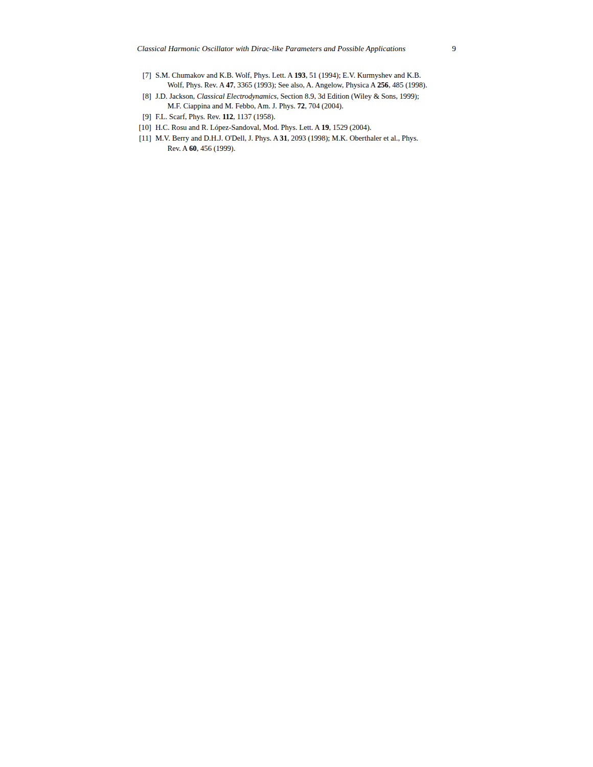Classical Harmonic Oscillator with Dirac-like Parameters and Possible Applications 9
[7] S.M. Chumakov and K.B. Wolf, Phys. Lett. A 193, 51 (1994); E.V. Kurmyshev and K.B. Wolf, Phys. Rev. A 47, 3365 (1993); See also, A. Angelow, Physica A 256, 485 (1998).
[8] J.D. Jackson, Classical Electrodynamics, Section 8.9, 3d Edition (Wiley & Sons, 1999); M.F. Ciappina and M. Febbo, Am. J. Phys. 72, 704 (2004).
[9] F.L. Scarf, Phys. Rev. 112, 1137 (1958).
[10] H.C. Rosu and R. López-Sandoval, Mod. Phys. Lett. A 19, 1529 (2004).
[11] M.V. Berry and D.H.J. O'Dell, J. Phys. A 31, 2093 (1998); M.K. Oberthaler et al., Phys. Rev. A 60, 456 (1999).